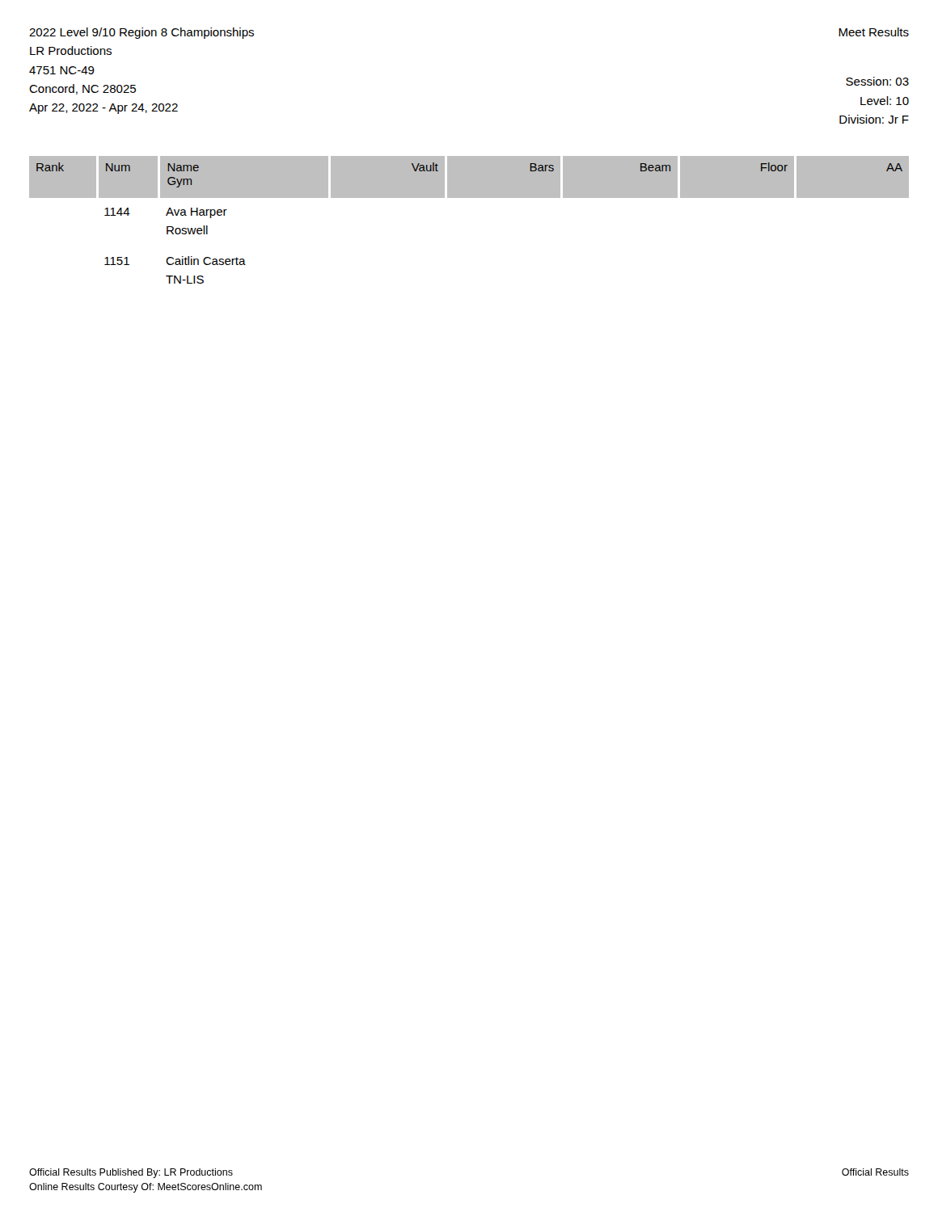2022 Level 9/10 Region 8 Championships
LR Productions
4751 NC-49
Concord, NC 28025
Apr 22, 2022 - Apr 24, 2022
Meet Results
Session: 03
Level: 10
Division: Jr F
| Rank | Num | Name Gym | Vault | Bars | Beam | Floor | AA |
| --- | --- | --- | --- | --- | --- | --- | --- |
| | 1144 | Ava Harper Roswell | | | | | |
| | 1151 | Caitlin Caserta TN-LIS | | | | | |
Official Results Published By: LR Productions Official Results
Online Results Courtesy Of: MeetScoresOnline.com